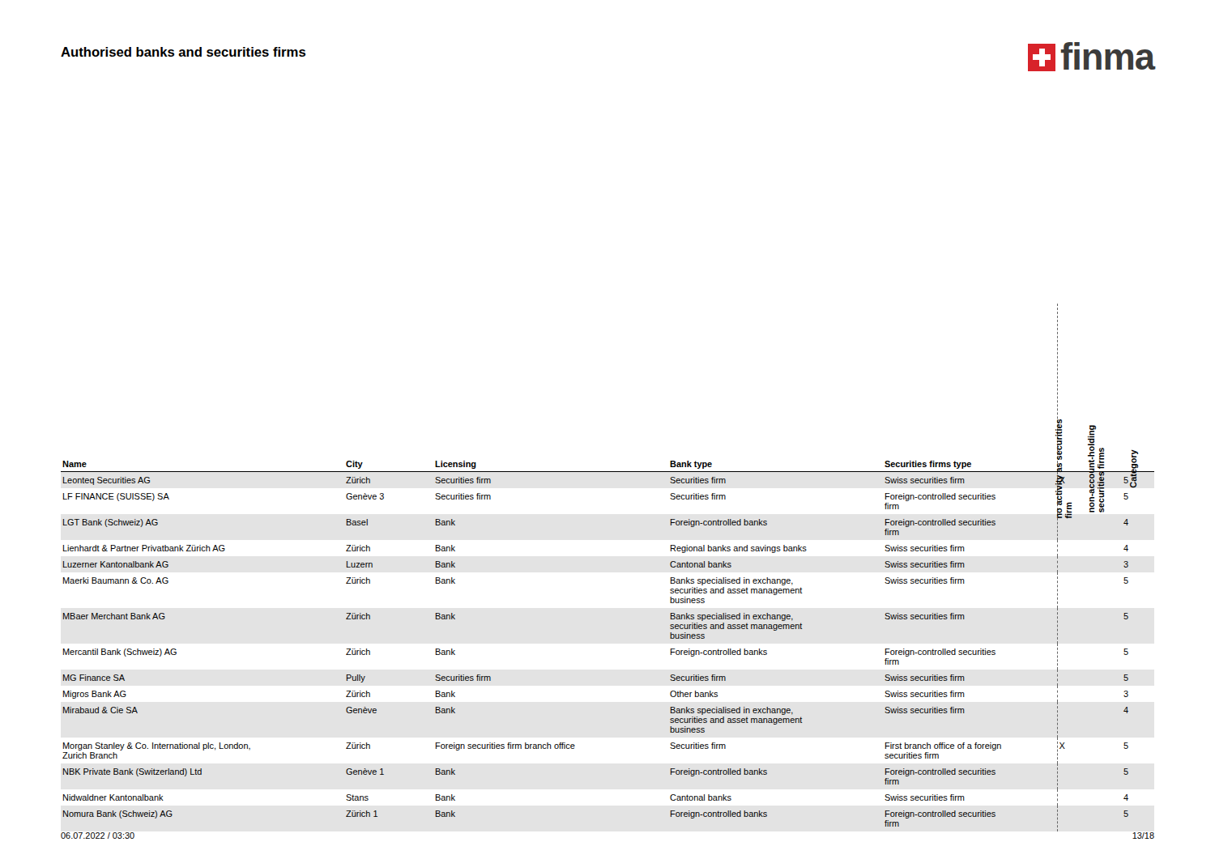Authorised banks and securities firms
finma
| Name | City | Licensing | Bank type | Securities firms type | no activity as securities firm | non-account-holding securities firms | Category |
| --- | --- | --- | --- | --- | --- | --- | --- |
| Leonteq Securities AG | Zürich | Securities firm | Securities firm | Swiss securities firm | X | | 5 |
| LF FINANCE (SUISSE) SA | Genève 3 | Securities firm | Securities firm | Foreign-controlled securities firm | | | 5 |
| LGT Bank (Schweiz) AG | Basel | Bank | Foreign-controlled banks | Foreign-controlled securities firm | | | 4 |
| Lienhardt & Partner Privatbank Zürich AG | Zürich | Bank | Regional banks and savings banks | Swiss securities firm | | | 4 |
| Luzerner Kantonalbank AG | Luzern | Bank | Cantonal banks | Swiss securities firm | | | 3 |
| Maerki Baumann & Co. AG | Zürich | Bank | Banks specialised in exchange, securities and asset management business | Swiss securities firm | | | 5 |
| MBaer Merchant Bank AG | Zürich | Bank | Banks specialised in exchange, securities and asset management business | Swiss securities firm | | | 5 |
| Mercantil Bank (Schweiz) AG | Zürich | Bank | Foreign-controlled banks | Foreign-controlled securities firm | | | 5 |
| MG Finance SA | Pully | Securities firm | Securities firm | Swiss securities firm | | | 5 |
| Migros Bank AG | Zürich | Bank | Other banks | Swiss securities firm | | | 3 |
| Mirabaud & Cie SA | Genève | Bank | Banks specialised in exchange, securities and asset management business | Swiss securities firm | | | 4 |
| Morgan Stanley & Co. International plc, London, Zurich Branch | Zürich | Foreign securities firm branch office | Securities firm | First branch office of a foreign securities firm | X | | 5 |
| NBK Private Bank (Switzerland) Ltd | Genève 1 | Bank | Foreign-controlled banks | Foreign-controlled securities firm | | | 5 |
| Nidwaldner Kantonalbank | Stans | Bank | Cantonal banks | Swiss securities firm | | | 4 |
| Nomura Bank (Schweiz) AG | Zürich 1 | Bank | Foreign-controlled banks | Foreign-controlled securities firm | | | 5 |
06.07.2022 / 03:30 13/18